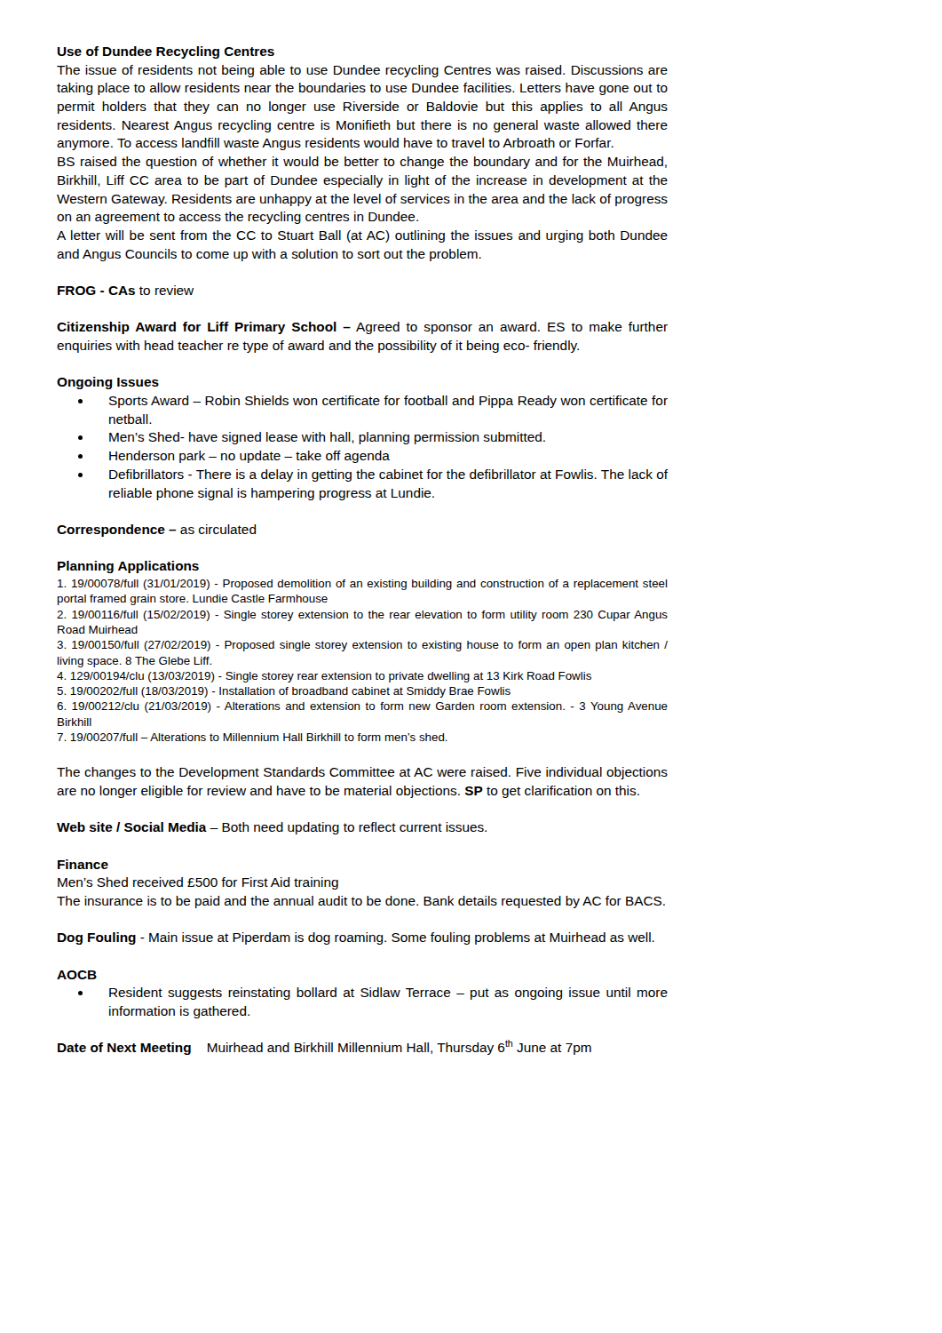Use of Dundee Recycling Centres
The issue of residents not being able to use Dundee recycling Centres was raised. Discussions are taking place to allow residents near the boundaries to use Dundee facilities. Letters have gone out to permit holders that they can no longer use Riverside or Baldovie but this applies to all Angus residents. Nearest Angus recycling centre is Monifieth but there is no general waste allowed there anymore. To access landfill waste Angus residents would have to travel to Arbroath or Forfar.
BS raised the question of whether it would be better to change the boundary and for the Muirhead, Birkhill, Liff CC area to be part of Dundee especially in light of the increase in development at the Western Gateway. Residents are unhappy at the level of services in the area and the lack of progress on an agreement to access the recycling centres in Dundee.
A letter will be sent from the CC to Stuart Ball (at AC) outlining the issues and urging both Dundee and Angus Councils to come up with a solution to sort out the problem.
FROG - CAs to review
Citizenship Award for Liff Primary School – Agreed to sponsor an award. ES to make further enquiries with head teacher re type of award and the possibility of it being eco- friendly.
Ongoing Issues
Sports Award – Robin Shields won certificate for football and Pippa Ready won certificate for netball.
Men’s Shed- have signed lease with hall, planning permission submitted.
Henderson park – no update – take off agenda
Defibrillators - There is a delay in getting the cabinet for the defibrillator at Fowlis. The lack of reliable phone signal is hampering progress at Lundie.
Correspondence – as circulated
Planning Applications
1. 19/00078/full (31/01/2019) - Proposed demolition of an existing building and construction of a replacement steel portal framed grain store. Lundie Castle Farmhouse
2. 19/00116/full (15/02/2019) - Single storey extension to the rear elevation to form utility room 230 Cupar Angus Road Muirhead
3. 19/00150/full (27/02/2019) - Proposed single storey extension to existing house to form an open plan kitchen / living space. 8 The Glebe Liff.
4. 129/00194/clu (13/03/2019) - Single storey rear extension to private dwelling at 13 Kirk Road Fowlis
5. 19/00202/full (18/03/2019) - Installation of broadband cabinet at Smiddy Brae Fowlis
6. 19/00212/clu (21/03/2019) - Alterations and extension to form new Garden room extension. - 3 Young Avenue Birkhill
7. 19/00207/full – Alterations to Millennium Hall Birkhill to form men’s shed.
The changes to the Development Standards Committee at AC were raised. Five individual objections are no longer eligible for review and have to be material objections. SP to get clarification on this.
Web site / Social Media – Both need updating to reflect current issues.
Finance
Men’s Shed received £500 for First Aid training
The insurance is to be paid and the annual audit to be done. Bank details requested by AC for BACS.
Dog Fouling - Main issue at Piperdam is dog roaming. Some fouling problems at Muirhead as well.
AOCB
Resident suggests reinstating bollard at Sidlaw Terrace – put as ongoing issue until more information is gathered.
Date of Next Meeting Muirhead and Birkhill Millennium Hall, Thursday 6th June at 7pm